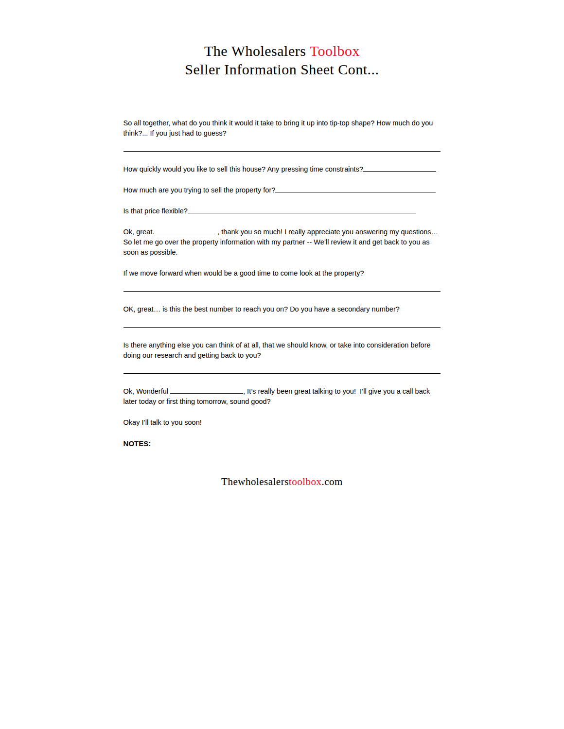The Wholesalers Toolbox
Seller Information Sheet Cont...
So all together, what do you think it would it take to bring it up into tip-top shape? How much do you think?... If you just had to guess?
How quickly would you like to sell this house? Any pressing time constraints?
How much are you trying to sell the property for?
Is that price flexible?
Ok, great. , thank you so much! I really appreciate you answering my questions… So let me go over the property information with my partner -- We’ll review it and get back to you as soon as possible.
If we move forward when would be a good time to come look at the property?
OK, great… is this the best number to reach you on? Do you have a secondary number?
Is there anything else you can think of at all, that we should know, or take into consideration before doing our research and getting back to you?
Ok, Wonderful , It’s really been great talking to you! I’ll give you a call back later today or first thing tomorrow, sound good?
Okay I’ll talk to you soon!
NOTES:
Thewholesalers toolbox.com